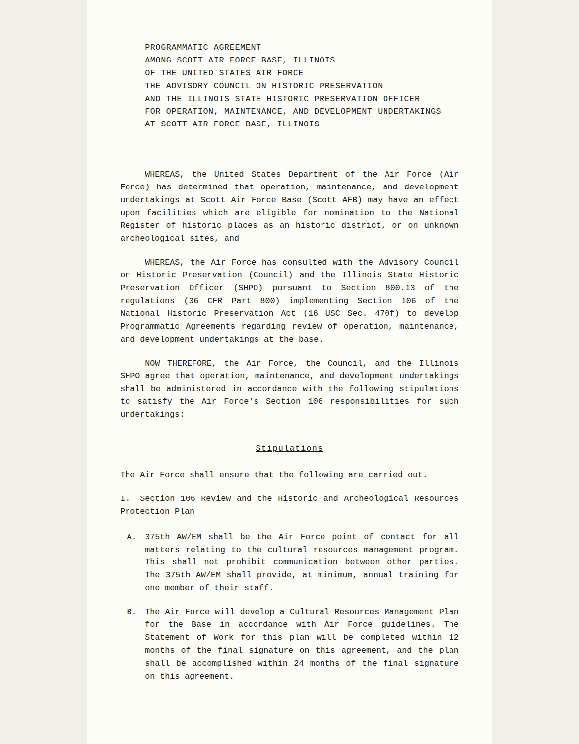Programmatic Agreement
Among Scott Air Force Base, Illinois
of the United States Air Force
The Advisory Council on Historic Preservation
and the Illinois State Historic Preservation Officer
for Operation, Maintenance, and Development Undertakings
at Scott Air Force Base, Illinois
WHEREAS, the United States Department of the Air Force (Air Force) has determined that operation, maintenance, and development undertakings at Scott Air Force Base (Scott AFB) may have an effect upon facilities which are eligible for nomination to the National Register of historic places as an historic district, or on unknown archeological sites, and
WHEREAS, the Air Force has consulted with the Advisory Council on Historic Preservation (Council) and the Illinois State Historic Preservation Officer (SHPO) pursuant to Section 800.13 of the regulations (36 CFR Part 800) implementing Section 106 of the National Historic Preservation Act (16 USC Sec. 470f) to develop Programmatic Agreements regarding review of operation, maintenance, and development undertakings at the base.
NOW THEREFORE, the Air Force, the Council, and the Illinois SHPO agree that operation, maintenance, and development undertakings shall be administered in accordance with the following stipulations to satisfy the Air Force's Section 106 responsibilities for such undertakings:
Stipulations
The Air Force shall ensure that the following are carried out.
I. Section 106 Review and the Historic and Archeological Resources Protection Plan
A. 375th AW/EM shall be the Air Force point of contact for all matters relating to the cultural resources management program. This shall not prohibit communication between other parties. The 375th AW/EM shall provide, at minimum, annual training for one member of their staff.
B. The Air Force will develop a Cultural Resources Management Plan for the Base in accordance with Air Force guidelines. The Statement of Work for this plan will be completed within 12 months of the final signature on this agreement, and the plan shall be accomplished within 24 months of the final signature on this agreement.